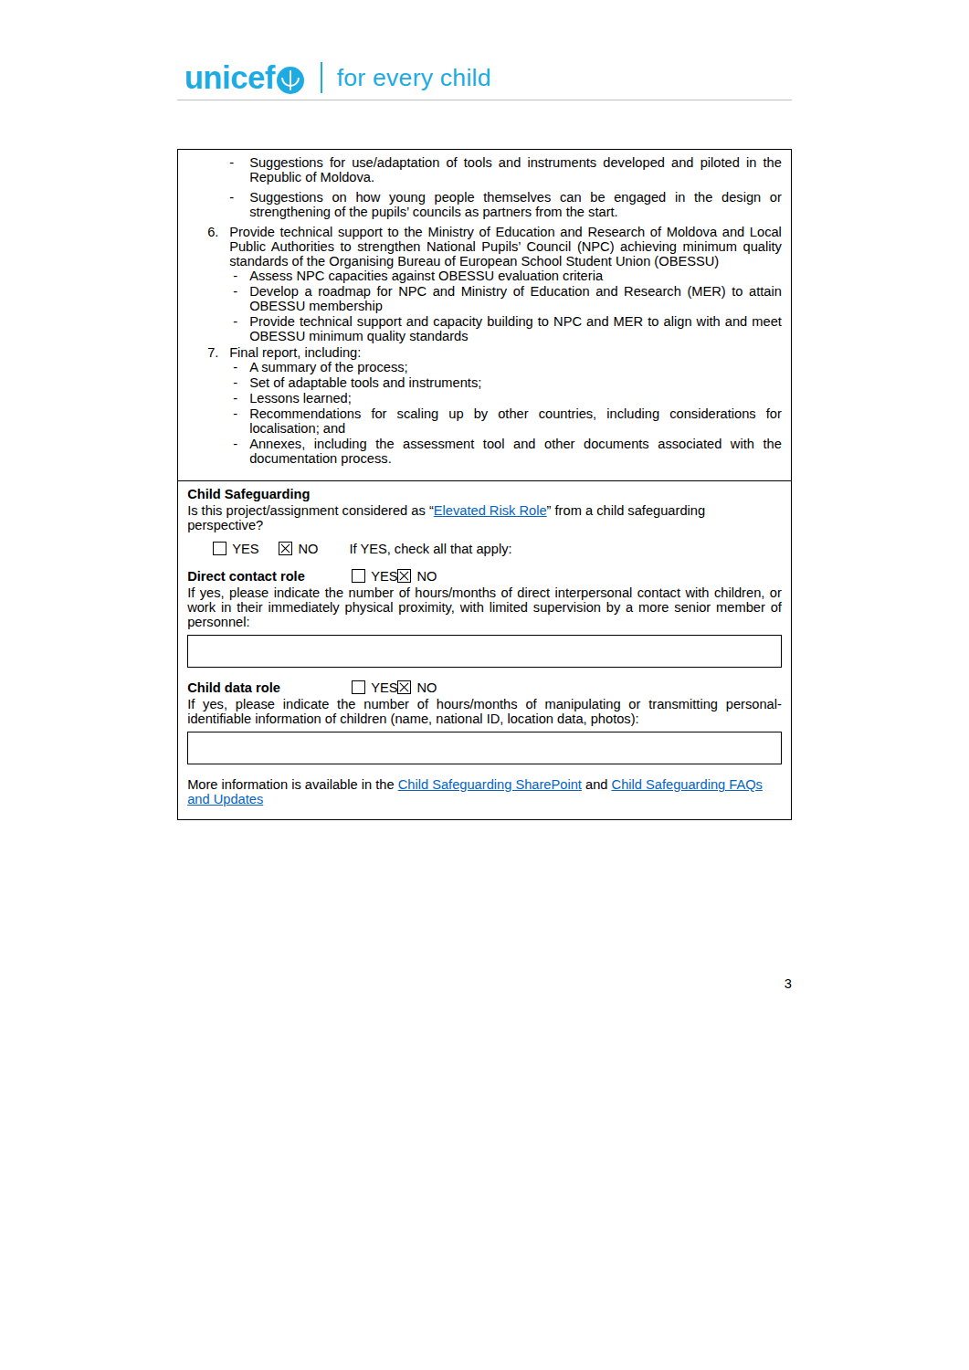unicef for every child
Suggestions for use/adaptation of tools and instruments developed and piloted in the Republic of Moldova.
Suggestions on how young people themselves can be engaged in the design or strengthening of the pupils’ councils as partners from the start.
Provide technical support to the Ministry of Education and Research of Moldova and Local Public Authorities to strengthen National Pupils’ Council (NPC) achieving minimum quality standards of the Organising Bureau of European School Student Union (OBESSU)
Assess NPC capacities against OBESSU evaluation criteria
Develop a roadmap for NPC and Ministry of Education and Research (MER) to attain OBESSU membership
Provide technical support and capacity building to NPC and MER to align with and meet OBESSU minimum quality standards
Final report, including:
A summary of the process;
Set of adaptable tools and instruments;
Lessons learned;
Recommendations for scaling up by other countries, including considerations for localisation; and
Annexes, including the assessment tool and other documents associated with the documentation process.
Child Safeguarding
Is this project/assignment considered as “Elevated Risk Role” from a child safeguarding perspective?
YES NO If YES, check all that apply:
Direct contact role YES NO
If yes, please indicate the number of hours/months of direct interpersonal contact with children, or work in their immediately physical proximity, with limited supervision by a more senior member of personnel:
Child data role YES NO
If yes, please indicate the number of hours/months of manipulating or transmitting personal-identifiable information of children (name, national ID, location data, photos):
More information is available in the Child Safeguarding SharePoint and Child Safeguarding FAQs and Updates
3